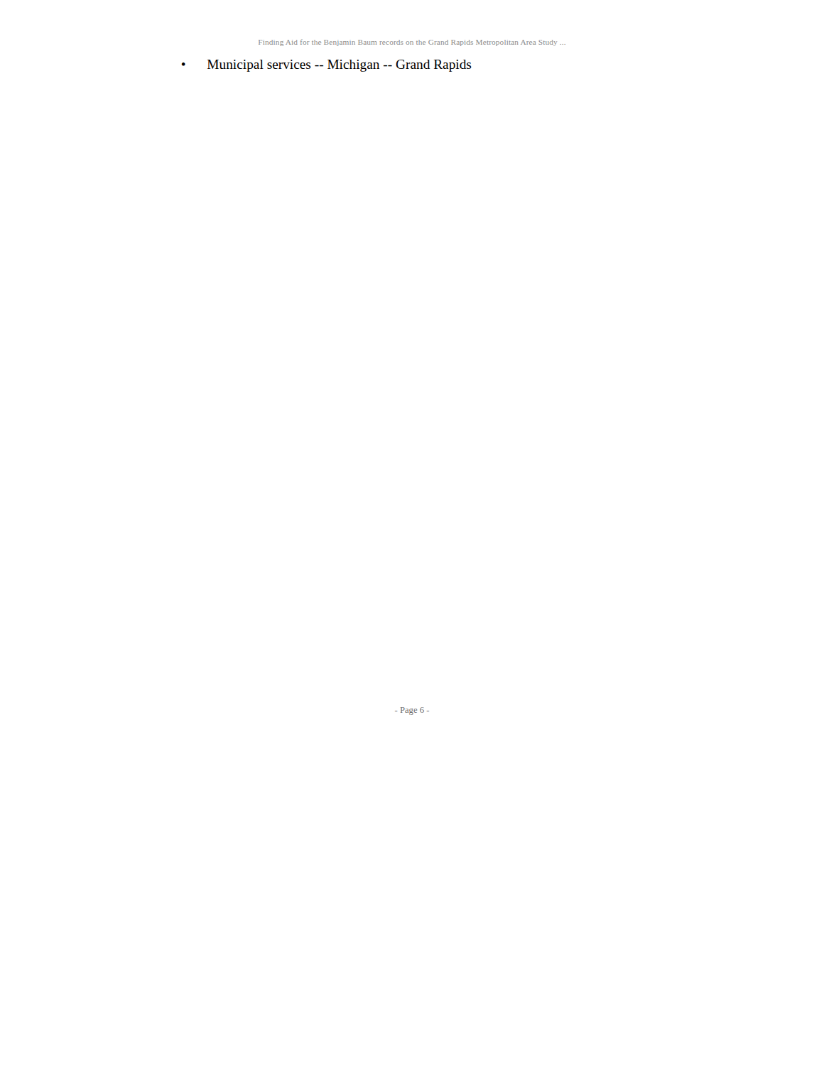Finding Aid for the Benjamin Baum records on the Grand Rapids Metropolitan Area Study ...
Municipal services -- Michigan -- Grand Rapids
- Page 6 -